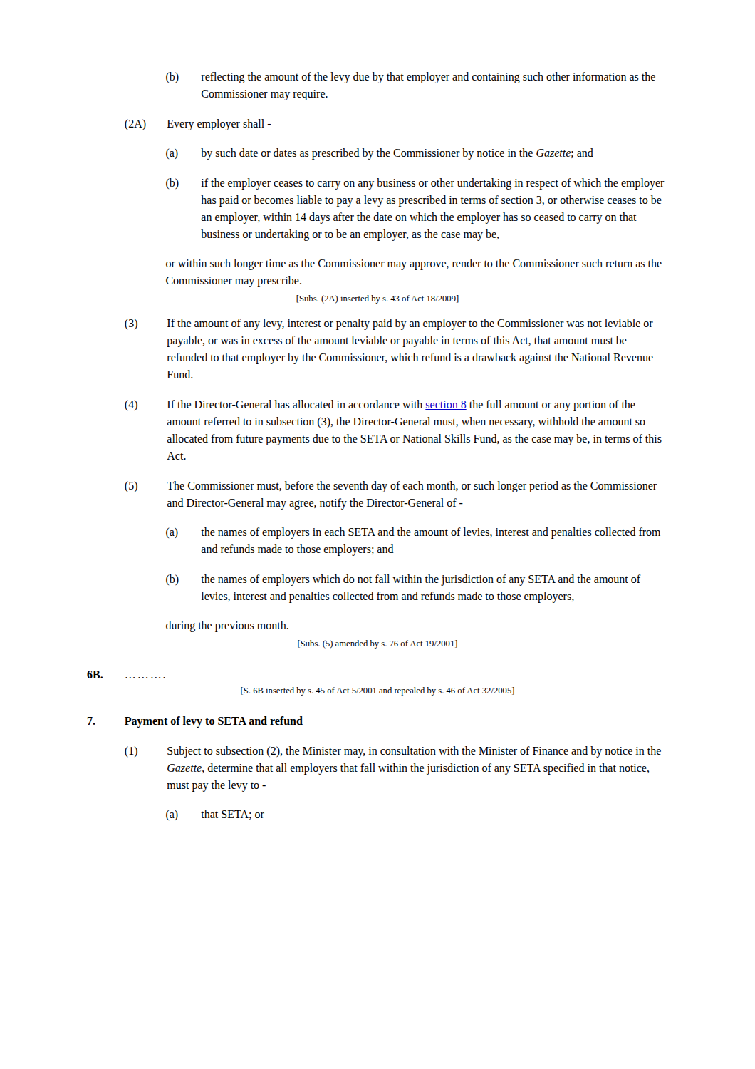(b)
reflecting the amount of the levy due by that employer and containing such other information as the Commissioner may require.
(2A)
Every employer shall -
(a)
by such date or dates as prescribed by the Commissioner by notice in the Gazette; and
(b)
if the employer ceases to carry on any business or other undertaking in respect of which the employer has paid or becomes liable to pay a levy as prescribed in terms of section 3, or otherwise ceases to be an employer, within 14 days after the date on which the employer has so ceased to carry on that business or undertaking or to be an employer, as the case may be,
or within such longer time as the Commissioner may approve, render to the Commissioner such return as the Commissioner may prescribe.
[Subs. (2A) inserted by s. 43 of Act 18/2009]
(3)
If the amount of any levy, interest or penalty paid by an employer to the Commissioner was not leviable or payable, or was in excess of the amount leviable or payable in terms of this Act, that amount must be refunded to that employer by the Commissioner, which refund is a drawback against the National Revenue Fund.
(4)
If the Director-General has allocated in accordance with section 8 the full amount or any portion of the amount referred to in subsection (3), the Director-General must, when necessary, withhold the amount so allocated from future payments due to the SETA or National Skills Fund, as the case may be, in terms of this Act.
(5)
The Commissioner must, before the seventh day of each month, or such longer period as the Commissioner and Director-General may agree, notify the Director-General of -
(a)
the names of employers in each SETA and the amount of levies, interest and penalties collected from and refunds made to those employers; and
(b)
the names of employers which do not fall within the jurisdiction of any SETA and the amount of levies, interest and penalties collected from and refunds made to those employers,
during the previous month.
[Subs. (5) amended by s. 76 of Act 19/2001]
6B.
……….
[S. 6B inserted by s. 45 of Act 5/2001 and repealed by s. 46 of Act 32/2005]
7. Payment of levy to SETA and refund
(1)
Subject to subsection (2), the Minister may, in consultation with the Minister of Finance and by notice in the Gazette, determine that all employers that fall within the jurisdiction of any SETA specified in that notice, must pay the levy to -
(a)
that SETA; or